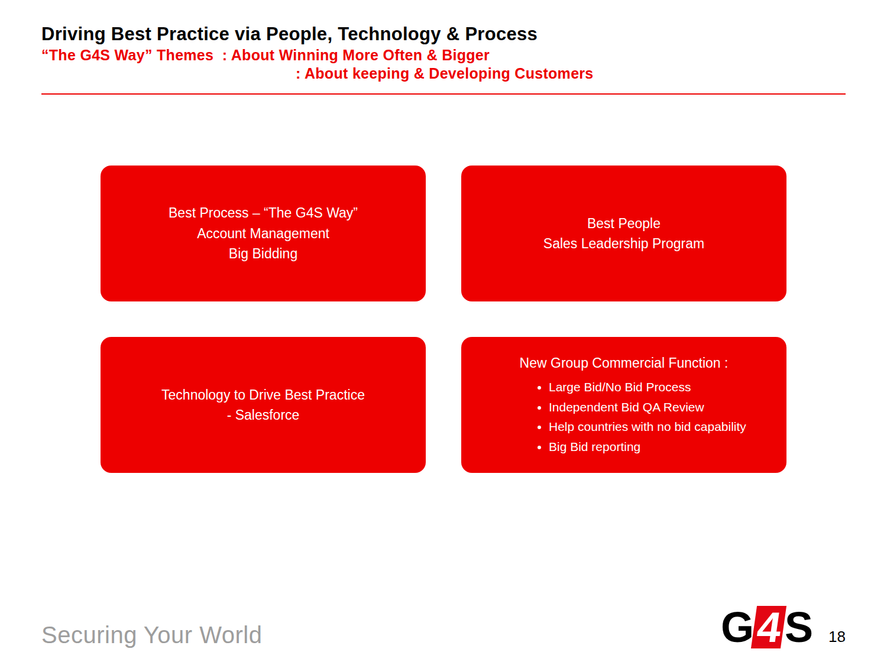Driving Best Practice via People, Technology & Process
“The G4S Way” Themes : About Winning More Often & Bigger : About keeping & Developing Customers
Best Process – “The G4S Way”
Account Management
Big Bidding
Best People
Sales Leadership Program
Technology to Drive Best Practice
- Salesforce
New Group Commercial Function :
Large Bid/No Bid Process
Independent Bid QA Review
Help countries with no bid capability
Big Bid reporting
Securing Your World
G4 S
18